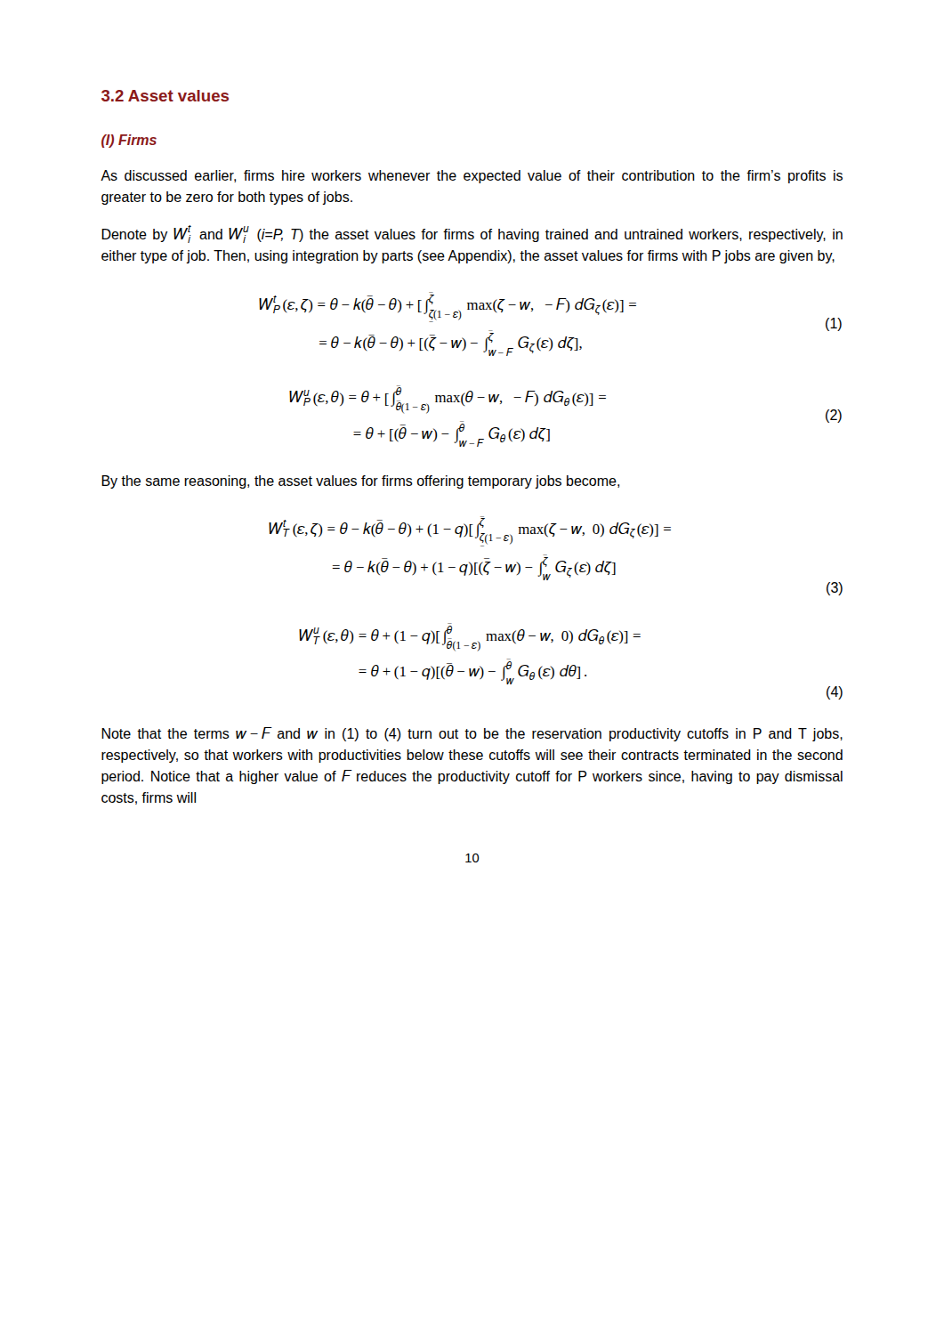3.2 Asset values
(I) Firms
As discussed earlier, firms hire workers whenever the expected value of their contribution to the firm’s profits is greater to be zero for both types of jobs.
Denote by Wit and Wiu (i=P, T) the asset values for firms of having trained and untrained workers, respectively, in either type of job. Then, using integration by parts (see Appendix), the asset values for firms with P jobs are given by,
| W P t ( ε , ζ ) = θ − k ( θ ¯ − θ ) + [ ∫ ζ ̲ ( 1 − ε ) ζ ¯ max ( ζ − w , − F ) d G ζ ( ε ) ] = = θ − k ( θ ¯ − θ ) + [ ( ζ ¯ − w ) − ∫ w − F ζ ¯ G ζ ( ε ) d ζ ] , | (1) |
| W P u ( ε , θ ) = θ + [ ∫ θ ¯ ( 1 − ε ) θ ¯ max ( θ − w , − F ) d G θ ( ε ) ] = = θ + [ ( θ ¯ − w ) − ∫ w − F θ ¯ G θ ( ε ) d ζ ] | (2) |
By the same reasoning, the asset values for firms offering temporary jobs become,
WTt (ε,ζ) = θ − k (θ¯−θ) + (1−q) [ ∫ ζ̲(1−ε) ζ¯ max (ζ−w,0) dGζ (ε) ] = = θ − k (θ¯−θ) + (1−q) [ (ζ¯−w) − ∫ w ζ¯ Gζ (ε) dζ ]
(3)
WTu (ε,θ) = θ + (1−q) [ ∫ θ¯(1−ε) θ¯ max (θ−w,0) dGθ (ε) ] = = θ + (1−q) [ (θ¯−w) − ∫ w θ¯ Gθ (ε) dθ ] .
(4)
Note that the terms w−F and w in (1) to (4) turn out to be the reservation productivity cutoffs in P and T jobs, respectively, so that workers with productivities below these cutoffs will see their contracts terminated in the second period. Notice that a higher value of F reduces the productivity cutoff for P workers since, having to pay dismissal costs, firms will
10